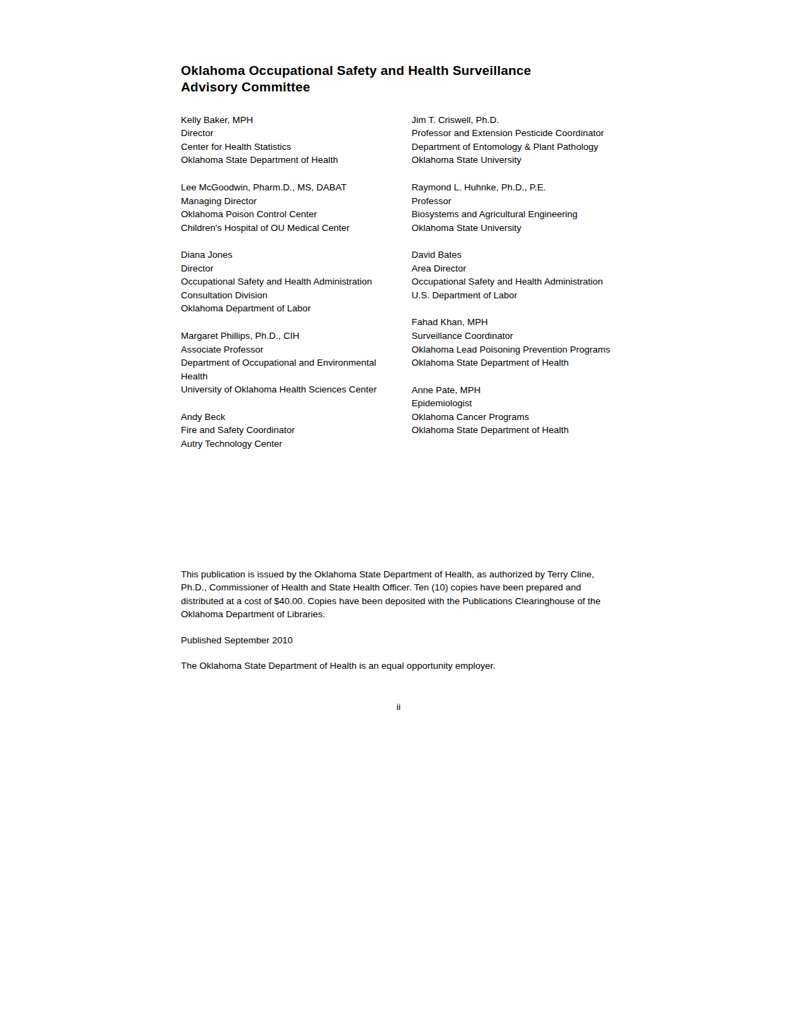Oklahoma Occupational Safety and Health Surveillance
Advisory Committee
Kelly Baker, MPH
Director
Center for Health Statistics
Oklahoma State Department of Health
Lee McGoodwin, Pharm.D., MS, DABAT
Managing Director
Oklahoma Poison Control Center
Children's Hospital of OU Medical Center
Diana Jones
Director
Occupational Safety and Health Administration
Consultation Division
Oklahoma Department of Labor
Margaret Phillips, Ph.D., CIH
Associate Professor
Department of Occupational and Environmental Health
University of Oklahoma Health Sciences Center
Andy Beck
Fire and Safety Coordinator
Autry Technology Center
Jim T. Criswell, Ph.D.
Professor and Extension Pesticide Coordinator
Department of Entomology & Plant Pathology
Oklahoma State University
Raymond L. Huhnke, Ph.D., P.E.
Professor
Biosystems and Agricultural Engineering
Oklahoma State University
David Bates
Area Director
Occupational Safety and Health Administration
U.S. Department of Labor
Fahad Khan, MPH
Surveillance Coordinator
Oklahoma Lead Poisoning Prevention Programs
Oklahoma State Department of Health
Anne Pate, MPH
Epidemiologist
Oklahoma Cancer Programs
Oklahoma State Department of Health
This publication is issued by the Oklahoma State Department of Health, as authorized by Terry Cline, Ph.D., Commissioner of Health and State Health Officer. Ten (10) copies have been prepared and distributed at a cost of $40.00. Copies have been deposited with the Publications Clearinghouse of the Oklahoma Department of Libraries.
Published September 2010
The Oklahoma State Department of Health is an equal opportunity employer.
ii